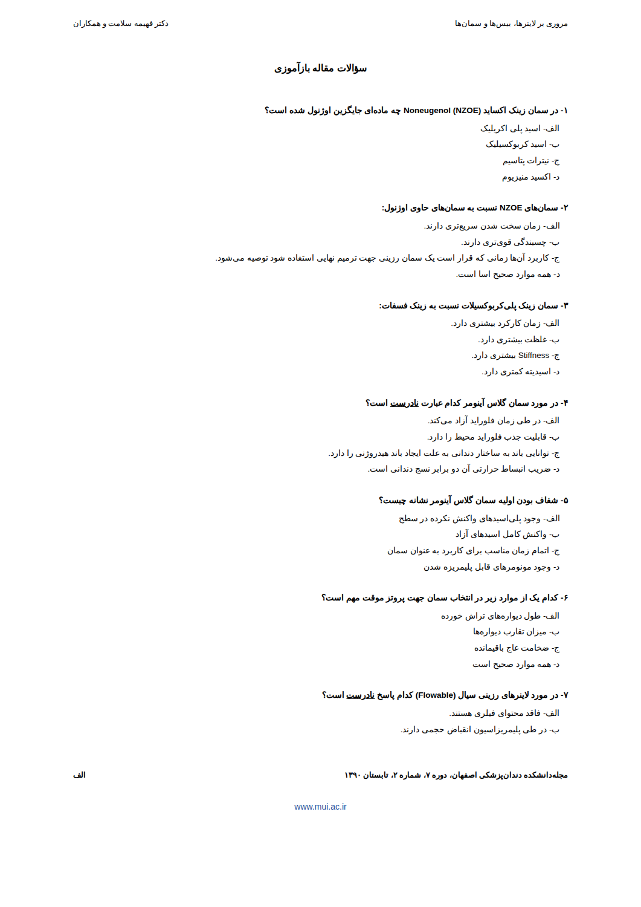مروری بر لاینرها، بیس‌ها و سمان‌ها
دکتر فهیمه سلامت و همکاران
سؤالات مقاله بازآموزی
۱- در سمان زینک اکساید Noneugenol (NZOE) چه ماده‌ای جایگزین اوژنول شده است؟
الف- اسید پلی اکریلیک
ب- اسید کربوکسیلیک
ج- نیترات پتاسیم
د- اکسید منیزیوم
۲- سمان‌های NZOE نسبت به سمان‌های حاوی اوژنول:
الف- زمان سخت شدن سریع‌تری دارند.
ب- چسبندگی قوی‌تری دارند.
ج- کاربرد آن‌ها زمانی که قرار است یک سمان رزینی جهت ترمیم نهایی استفاده شود توصیه می‌شود.
د- همه موارد صحیح اسا است.
۳- سمان زینک پلی‌کربوکسیلات نسبت به زینک فسفات:
الف- زمان کارکرد بیشتری دارد.
ب- غلظت بیشتری دارد.
ج- Stiffness بیشتری دارد.
د- اسیدیته کمتری دارد.
۴- در مورد سمان گلاس آینومر کدام عبارت نادرست است؟
الف- در طی زمان فلوراید آزاد می‌کند.
ب- قابلیت جذب فلوراید محیط را دارد.
ج- توانایی باند به ساختار دندانی به علت ایجاد باند هیدروژنی را دارد.
د- ضریب انبساط حرارتی آن دو برابر نسج دندانی است.
۵- شفاف بودن اولیه سمان گلاس آینومر نشانه چیست؟
الف- وجود پلی‌اسیدهای واکنش نکرده در سطح
ب- واکنش کامل اسیدهای آزاد
ج- اتمام زمان مناسب برای کاربرد به عنوان سمان
د- وجود مونومرهای قابل پلیمریزه شدن
۶- کدام یک از موارد زیر در انتخاب سمان جهت پروتز موقت مهم است؟
الف- طول دیواره‌های تراش خورده
ب- میزان تقارب دیواره‌ها
ج- ضخامت عاج باقیمانده
د- همه موارد صحیح است
۷- در مورد لاینرهای رزینی سیال (Flowable) کدام پاسخ نادرست است؟
الف- فاقد محتوای فیلری هستند.
ب- در طی پلیمریزاسیون انقباض حجمی دارند.
مجله‌دانشکده دندان‌پزشکی اصفهان، دوره ۷، شماره ۲، تابستان ۱۳۹۰
الف
www.mui.ac.ir